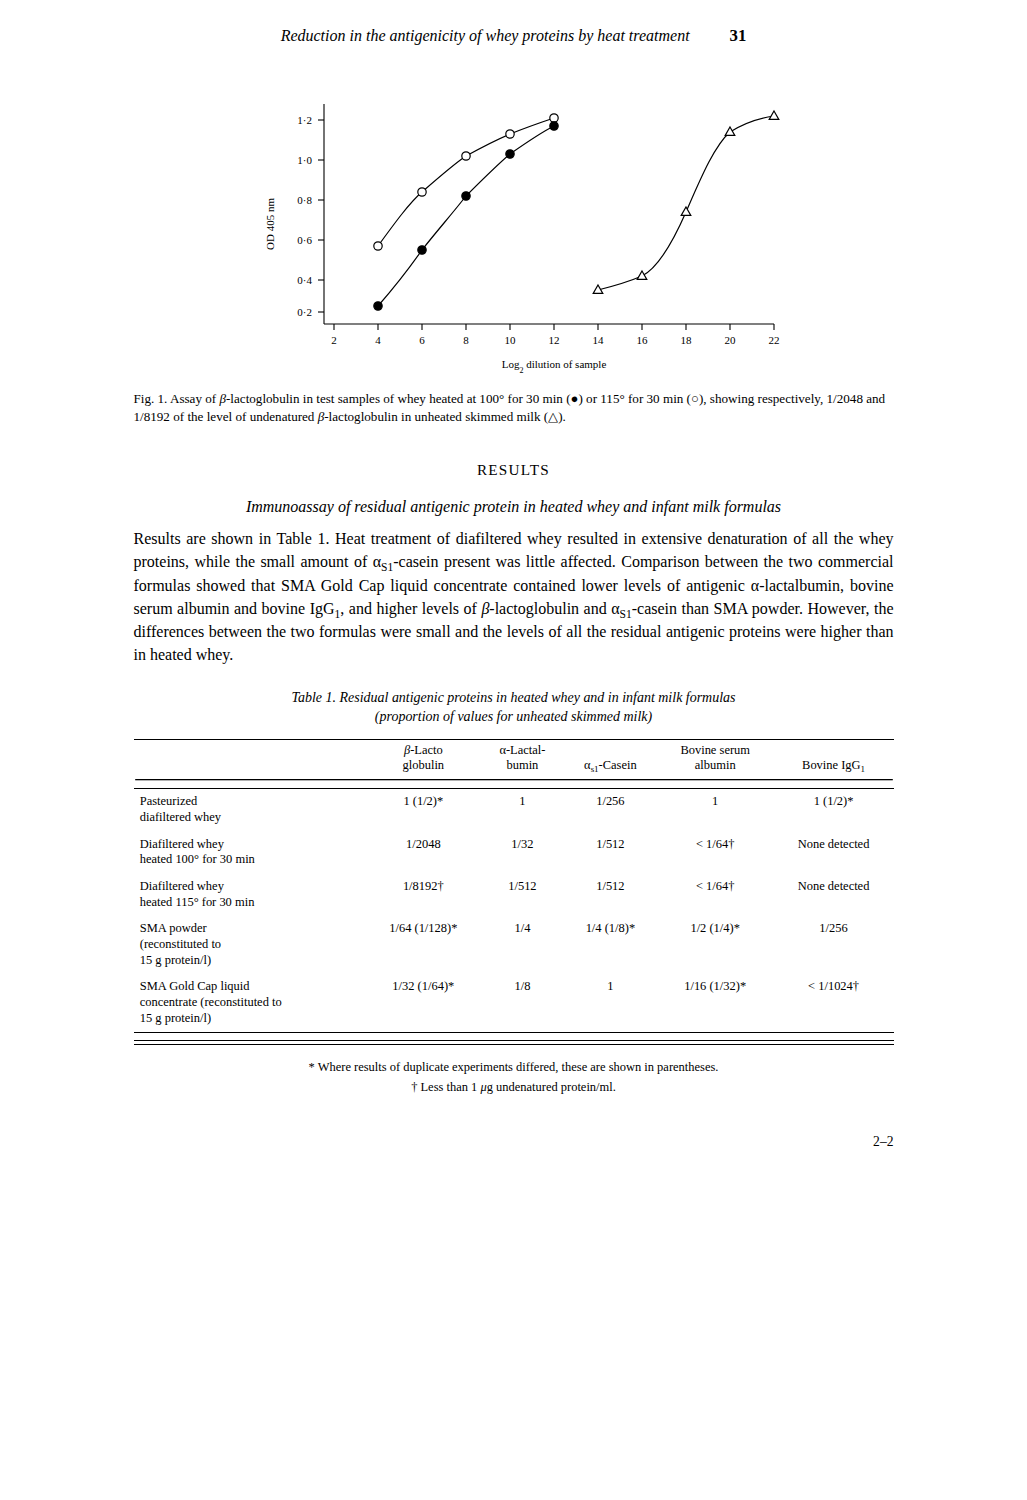Reduction in the antigenicity of whey proteins by heat treatment 31
1·2 1·0 0·8 0·6 0·4 0·2 OD 405 nm 2 4 6 8 10 12 14 16 18 20 22 Log2 dilution of sample
Fig. 1. Assay of β-lactoglobulin in test samples of whey heated at 100° for 30 min (●) or 115° for 30 min (○), showing respectively, 1/2048 and 1/8192 of the level of undenatured β-lactoglobulin in unheated skimmed milk (△).
RESULTS
Immunoassay of residual antigenic protein in heated whey and infant milk formulas
Results are shown in Table 1. Heat treatment of diafiltered whey resulted in extensive denaturation of all the whey proteins, while the small amount of αS1-casein present was little affected. Comparison between the two commercial formulas showed that SMA Gold Cap liquid concentrate contained lower levels of antigenic α-lactalbumin, bovine serum albumin and bovine IgG1, and higher levels of β-lactoglobulin and αS1-casein than SMA powder. However, the differences between the two formulas were small and the levels of all the residual antigenic proteins were higher than in heated whey.
Table 1. Residual antigenic proteins in heated whey and in infant milk formulas (proportion of values for unheated skimmed milk)
| | β -Lacto globulin | α-Lactal- bumin | α s1 -Casein | Bovine serum albumin | Bovine IgG 1 |
| --- | --- | --- | --- | --- | --- |
| Pasteurized diafiltered whey | 1 (1/2)* | 1 | 1/256 | 1 | 1 (1/2)* |
| Diafiltered whey heated 100° for 30 min | 1/2048 | 1/32 | 1/512 | < 1/64† | None detected |
| Diafiltered whey heated 115° for 30 min | 1/8192† | 1/512 | 1/512 | < 1/64† | None detected |
| SMA powder (reconstituted to 15 g protein/l) | 1/64 (1/128)* | 1/4 | 1/4 (1/8)* | 1/2 (1/4)* | 1/256 |
| SMA Gold Cap liquid concentrate (reconstituted to 15 g protein/l) | 1/32 (1/64)* | 1/8 | 1 | 1/16 (1/32)* | < 1/1024† |
* Where results of duplicate experiments differed, these are shown in parentheses.
† Less than 1 μg undenatured protein/ml.
2–2